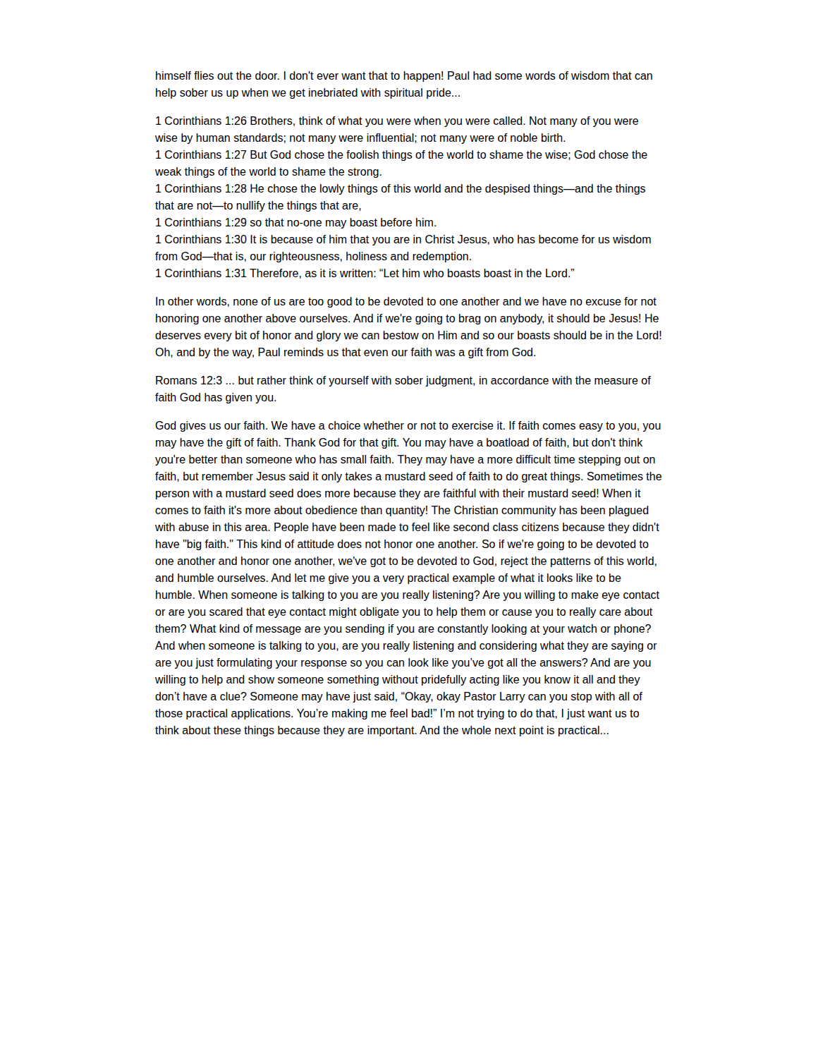himself flies out the door. I don't ever want that to happen! Paul had some words of wisdom that can help sober us up when we get inebriated with spiritual pride...
1 Corinthians 1:26 Brothers, think of what you were when you were called. Not many of you were wise by human standards; not many were influential; not many were of noble birth. 1 Corinthians 1:27 But God chose the foolish things of the world to shame the wise; God chose the weak things of the world to shame the strong. 1 Corinthians 1:28 He chose the lowly things of this world and the despised things—and the things that are not—to nullify the things that are, 1 Corinthians 1:29 so that no-one may boast before him. 1 Corinthians 1:30 It is because of him that you are in Christ Jesus, who has become for us wisdom from God—that is, our righteousness, holiness and redemption. 1 Corinthians 1:31 Therefore, as it is written: “Let him who boasts boast in the Lord.”
In other words, none of us are too good to be devoted to one another and we have no excuse for not honoring one another above ourselves. And if we're going to brag on anybody, it should be Jesus! He deserves every bit of honor and glory we can bestow on Him and so our boasts should be in the Lord! Oh, and by the way, Paul reminds us that even our faith was a gift from God.
Romans 12:3 ... but rather think of yourself with sober judgment, in accordance with the measure of faith God has given you.
God gives us our faith. We have a choice whether or not to exercise it. If faith comes easy to you, you may have the gift of faith. Thank God for that gift. You may have a boatload of faith, but don't think you're better than someone who has small faith. They may have a more difficult time stepping out on faith, but remember Jesus said it only takes a mustard seed of faith to do great things. Sometimes the person with a mustard seed does more because they are faithful with their mustard seed! When it comes to faith it's more about obedience than quantity! The Christian community has been plagued with abuse in this area. People have been made to feel like second class citizens because they didn't have "big faith." This kind of attitude does not honor one another. So if we're going to be devoted to one another and honor one another, we've got to be devoted to God, reject the patterns of this world, and humble ourselves. And let me give you a very practical example of what it looks like to be humble. When someone is talking to you are you really listening? Are you willing to make eye contact or are you scared that eye contact might obligate you to help them or cause you to really care about them? What kind of message are you sending if you are constantly looking at your watch or phone? And when someone is talking to you, are you really listening and considering what they are saying or are you just formulating your response so you can look like you’ve got all the answers? And are you willing to help and show someone something without pridefully acting like you know it all and they don’t have a clue? Someone may have just said, “Okay, okay Pastor Larry can you stop with all of those practical applications. You’re making me feel bad!” I’m not trying to do that, I just want us to think about these things because they are important. And the whole next point is practical...